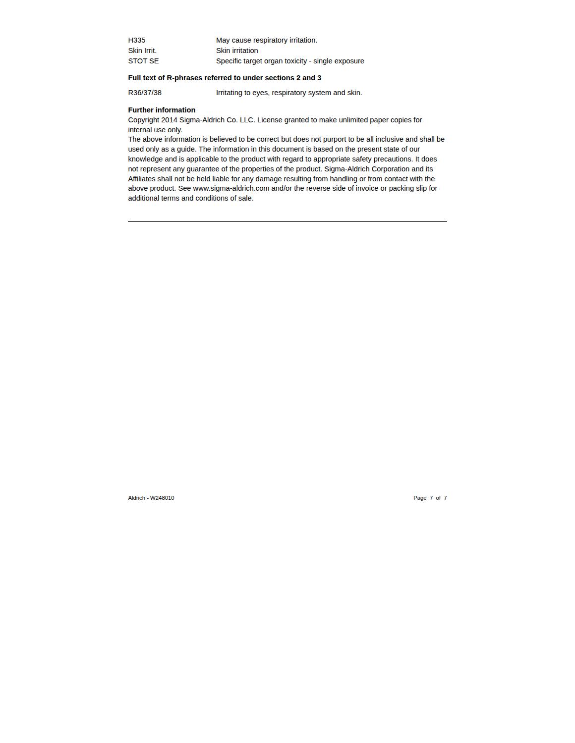| H335 | May cause respiratory irritation. |
| Skin Irrit. | Skin irritation |
| STOT SE | Specific target organ toxicity - single exposure |
Full text of R-phrases referred to under sections 2 and 3
| R36/37/38 | Irritating to eyes, respiratory system and skin. |
Further information
Copyright 2014 Sigma-Aldrich Co. LLC. License granted to make unlimited paper copies for internal use only.
The above information is believed to be correct but does not purport to be all inclusive and shall be used only as a guide. The information in this document is based on the present state of our knowledge and is applicable to the product with regard to appropriate safety precautions. It does not represent any guarantee of the properties of the product. Sigma-Aldrich Corporation and its Affiliates shall not be held liable for any damage resulting from handling or from contact with the above product. See www.sigma-aldrich.com and/or the reverse side of invoice or packing slip for additional terms and conditions of sale.
Aldrich - W248010 Page 7 of 7